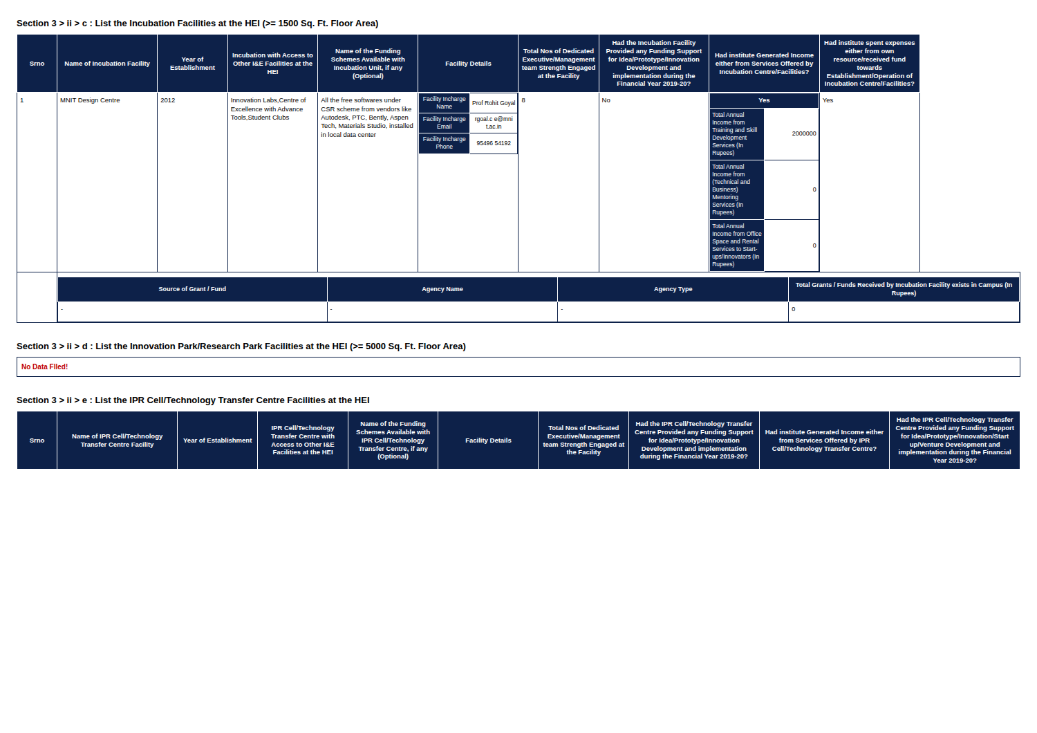Section 3 > ii > c : List the Incubation Facilities at the HEI (>= 1500 Sq. Ft. Floor Area)
| Srno | Name of Incubation Facility | Year of Establishment | Incubation with Access to Other I&E Facilities at the HEI | Name of the Funding Schemes Available with Incubation Unit, if any (Optional) | Facility Details | Total Nos of Dedicated Executive/Management team Strength Engaged at the Facility | Had the Incubation Facility Provided any Funding Support for Idea/Prototype/Innovation Development and implementation during the Financial Year 2019-20? | Had institute Generated Income either from Services Offered by Incubation Centre/Facilities? | Had institute spent expenses either from own resource/received fund towards Establishment/Operation of Incubation Centre/Facilities? |
| --- | --- | --- | --- | --- | --- | --- | --- | --- | --- |
| 1 | MNIT Design Centre | 2012 | Innovation Labs,Centre of Excellence with Advance Tools,Student Clubs | All the free softwares under CSR scheme from vendors like Autodesk, PTC, Bently, Aspen Tech, Materials Studio, installed in local data center | / Facility Incharge Name / Prof Rohit Goyal / / Facility Incharge Email / rgoal.c e@mni t.ac.in / / Facility Incharge Phone / 95496 54192 / | 8 | No | / Yes / / Total Annual Income from Training and Skill Development Services (In Rupees) / 2000000 / / Total Annual Income from (Technical and Business) Mentoring Services (In Rupees) / 0 / / Total Annual Income from Office Space and Rental Services to Start-ups/Innovators (In Rupees) / 0 / | Yes |
| | / Source of Grant / Fund / Agency Name / Agency Type / Total Grants / Funds Received by Incubation Facility exists in Campus (In Rupees) / / --- / --- / --- / --- / / - / - / - / 0 / |
Section 3 > ii > d : List the Innovation Park/Research Park Facilities at the HEI (>= 5000 Sq. Ft. Floor Area)
No Data Flled!
Section 3 > ii > e : List the IPR Cell/Technology Transfer Centre Facilities at the HEI
| Srno | Name of IPR Cell/Technology Transfer Centre Facility | Year of Establishment | IPR Cell/Technology Transfer Centre with Access to Other I&E Facilities at the HEI | Name of the Funding Schemes Available with IPR Cell/Technology Transfer Centre, if any (Optional) | Facility Details | Total Nos of Dedicated Executive/Management team Strength Engaged at the Facility | Had the IPR Cell/Technology Transfer Centre Provided any Funding Support for Idea/Prototype/Innovation Development and implementation during the Financial Year 2019-20? | Had institute Generated Income either from Services Offered by IPR Cell/Technology Transfer Centre? | Had the IPR Cell/Technology Transfer Centre Provided any Funding Support for Idea/Prototype/Innovation/Start up/Venture Development and implementation during the Financial Year 2019-20? |
| --- | --- | --- | --- | --- | --- | --- | --- | --- | --- |